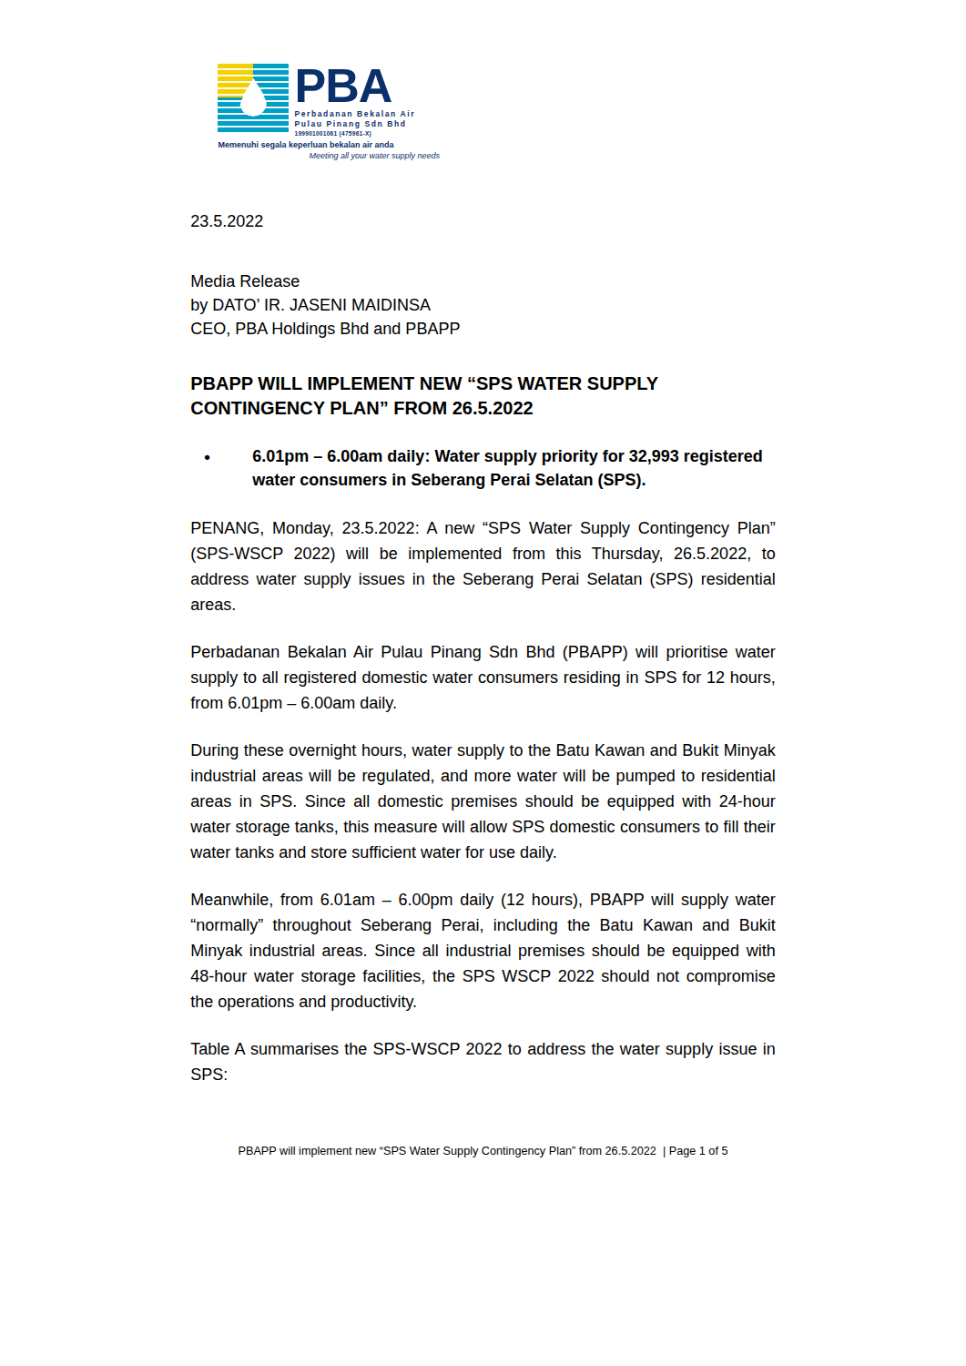PBA
Perbadanan Bekalan Air
Pulau Pinang Sdn Bhd
199901001061 (475961-X)
Memenuhi segala keperluan bekalan air anda Meeting all your water supply needs
23.5.2022
Media Release
by DATO’ IR. JASENI MAIDINSA
CEO, PBA Holdings Bhd and PBAPP
PBAPP WILL IMPLEMENT NEW “SPS WATER SUPPLY CONTINGENCY PLAN” FROM 26.5.2022
6.01pm – 6.00am daily: Water supply priority for 32,993 registered water consumers in Seberang Perai Selatan (SPS).
PENANG, Monday, 23.5.2022: A new “SPS Water Supply Contingency Plan” (SPS-WSCP 2022) will be implemented from this Thursday, 26.5.2022, to address water supply issues in the Seberang Perai Selatan (SPS) residential areas.
Perbadanan Bekalan Air Pulau Pinang Sdn Bhd (PBAPP) will prioritise water supply to all registered domestic water consumers residing in SPS for 12 hours, from 6.01pm – 6.00am daily.
During these overnight hours, water supply to the Batu Kawan and Bukit Minyak industrial areas will be regulated, and more water will be pumped to residential areas in SPS. Since all domestic premises should be equipped with 24-hour water storage tanks, this measure will allow SPS domestic consumers to fill their water tanks and store sufficient water for use daily.
Meanwhile, from 6.01am – 6.00pm daily (12 hours), PBAPP will supply water “normally” throughout Seberang Perai, including the Batu Kawan and Bukit Minyak industrial areas. Since all industrial premises should be equipped with 48-hour water storage facilities, the SPS WSCP 2022 should not compromise the operations and productivity.
Table A summarises the SPS-WSCP 2022 to address the water supply issue in SPS:
PBAPP will implement new “SPS Water Supply Contingency Plan” from 26.5.2022 | Page 1 of 5